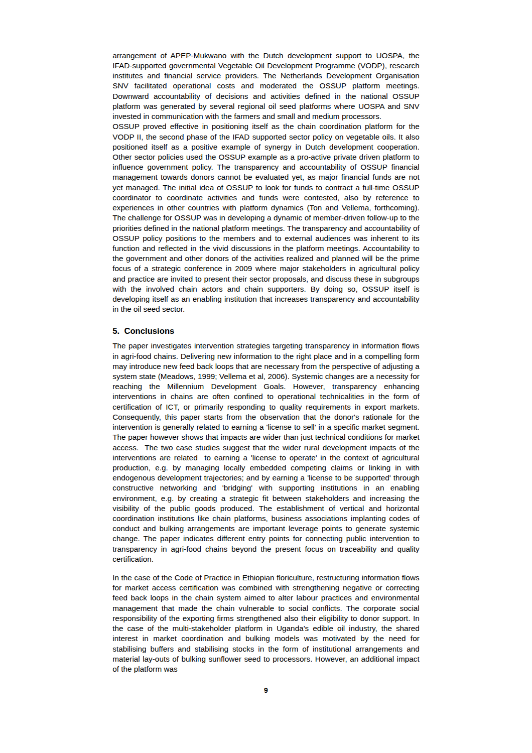arrangement of APEP-Mukwano with the Dutch development support to UOSPA, the IFAD-supported governmental Vegetable Oil Development Programme (VODP), research institutes and financial service providers. The Netherlands Development Organisation SNV facilitated operational costs and moderated the OSSUP platform meetings. Downward accountability of decisions and activities defined in the national OSSUP platform was generated by several regional oil seed platforms where UOSPA and SNV invested in communication with the farmers and small and medium processors.
OSSUP proved effective in positioning itself as the chain coordination platform for the VODP II, the second phase of the IFAD supported sector policy on vegetable oils. It also positioned itself as a positive example of synergy in Dutch development cooperation. Other sector policies used the OSSUP example as a pro-active private driven platform to influence government policy. The transparency and accountability of OSSUP financial management towards donors cannot be evaluated yet, as major financial funds are not yet managed. The initial idea of OSSUP to look for funds to contract a full-time OSSUP coordinator to coordinate activities and funds were contested, also by reference to experiences in other countries with platform dynamics (Ton and Vellema, forthcoming). The challenge for OSSUP was in developing a dynamic of member-driven follow-up to the priorities defined in the national platform meetings. The transparency and accountability of OSSUP policy positions to the members and to external audiences was inherent to its function and reflected in the vivid discussions in the platform meetings. Accountability to the government and other donors of the activities realized and planned will be the prime focus of a strategic conference in 2009 where major stakeholders in agricultural policy and practice are invited to present their sector proposals, and discuss these in subgroups with the involved chain actors and chain supporters. By doing so, OSSUP itself is developing itself as an enabling institution that increases transparency and accountability in the oil seed sector.
5. Conclusions
The paper investigates intervention strategies targeting transparency in information flows in agri-food chains. Delivering new information to the right place and in a compelling form may introduce new feed back loops that are necessary from the perspective of adjusting a system state (Meadows, 1999; Vellema et al, 2006). Systemic changes are a necessity for reaching the Millennium Development Goals. However, transparency enhancing interventions in chains are often confined to operational technicalities in the form of certification of ICT, or primarily responding to quality requirements in export markets. Consequently, this paper starts from the observation that the donor's rationale for the intervention is generally related to earning a 'license to sell' in a specific market segment. The paper however shows that impacts are wider than just technical conditions for market access. The two case studies suggest that the wider rural development impacts of the interventions are related to earning a 'license to operate' in the context of agricultural production, e.g. by managing locally embedded competing claims or linking in with endogenous development trajectories; and by earning a 'license to be supported' through constructive networking and 'bridging' with supporting institutions in an enabling environment, e.g. by creating a strategic fit between stakeholders and increasing the visibility of the public goods produced. The establishment of vertical and horizontal coordination institutions like chain platforms, business associations implanting codes of conduct and bulking arrangements are important leverage points to generate systemic change. The paper indicates different entry points for connecting public intervention to transparency in agri-food chains beyond the present focus on traceability and quality certification.
In the case of the Code of Practice in Ethiopian floriculture, restructuring information flows for market access certification was combined with strengthening negative or correcting feed back loops in the chain system aimed to alter labour practices and environmental management that made the chain vulnerable to social conflicts. The corporate social responsibility of the exporting firms strengthened also their eligibility to donor support. In the case of the multi-stakeholder platform in Uganda's edible oil industry, the shared interest in market coordination and bulking models was motivated by the need for stabilising buffers and stabilising stocks in the form of institutional arrangements and material lay-outs of bulking sunflower seed to processors. However, an additional impact of the platform was
9